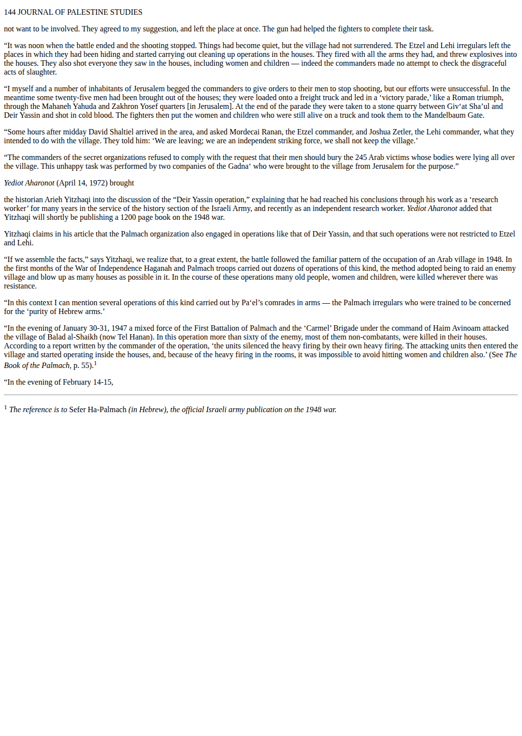144 JOURNAL OF PALESTINE STUDIES
not want to be involved. They agreed to my suggestion, and left the place at once. The gun had helped the fighters to complete their task.
“It was noon when the battle ended and the shooting stopped. Things had become quiet, but the village had not surrendered. The Etzel and Lehi irregulars left the places in which they had been hiding and started carrying out cleaning up operations in the houses. They fired with all the arms they had, and threw explosives into the houses. They also shot everyone they saw in the houses, including women and children — indeed the commanders made no attempt to check the disgraceful acts of slaughter.
“I myself and a number of inhabitants of Jerusalem begged the commanders to give orders to their men to stop shooting, but our efforts were unsuccessful. In the meantime some twenty-five men had been brought out of the houses; they were loaded onto a freight truck and led in a ‘victory parade,’ like a Roman triumph, through the Mahaneh Yahuda and Zakhron Yosef quarters [in Jerusalem]. At the end of the parade they were taken to a stone quarry between Giv‘at Sha’ul and Deir Yassin and shot in cold blood. The fighters then put the women and children who were still alive on a truck and took them to the Mandelbaum Gate.
“Some hours after midday David Shaltiel arrived in the area, and asked Mordecai Ranan, the Etzel commander, and Joshua Zetler, the Lehi commander, what they intended to do with the village. They told him: ‘We are leaving; we are an independent striking force, we shall not keep the village.’
“The commanders of the secret organizations refused to comply with the request that their men should bury the 245 Arab victims whose bodies were lying all over the village. This unhappy task was performed by two companies of the Gadna‘ who were brought to the village from Jerusalem for the purpose.”
Yediot Aharonot (April 14, 1972) brought
the historian Arieh Yitzhaqi into the discussion of the “Deir Yassin operation,” explaining that he had reached his conclusions through his work as a ‘research worker’ for many years in the service of the history section of the Israeli Army, and recently as an independent research worker. Yediot Aharonot added that Yitzhaqi will shortly be publishing a 1200 page book on the 1948 war.
Yitzhaqi claims in his article that the Palmach organization also engaged in operations like that of Deir Yassin, and that such operations were not restricted to Etzel and Lehi.
“If we assemble the facts,” says Yitzhaqi, we realize that, to a great extent, the battle followed the familiar pattern of the occupation of an Arab village in 1948. In the first months of the War of Independence Haganah and Palmach troops carried out dozens of operations of this kind, the method adopted being to raid an enemy village and blow up as many houses as possible in it. In the course of these operations many old people, women and children, were killed wherever there was resistance.
“In this context I can mention several operations of this kind carried out by Pa‘el’s comrades in arms — the Palmach irregulars who were trained to be concerned for the ‘purity of Hebrew arms.’
“In the evening of January 30-31, 1947 a mixed force of the First Battalion of Palmach and the ‘Carmel’ Brigade under the command of Haim Avinoam attacked the village of Balad al-Shaikh (now Tel Hanan). In this operation more than sixty of the enemy, most of them non-combatants, were killed in their houses. According to a report written by the commander of the operation, ‘the units silenced the heavy firing by their own heavy firing. The attacking units then entered the village and started operating inside the houses, and, because of the heavy firing in the rooms, it was impossible to avoid hitting women and children also.’ (See The Book of the Palmach, p. 55).1
“In the evening of February 14-15,
1 The reference is to Sefer Ha-Palmach (in Hebrew), the official Israeli army publication on the 1948 war.